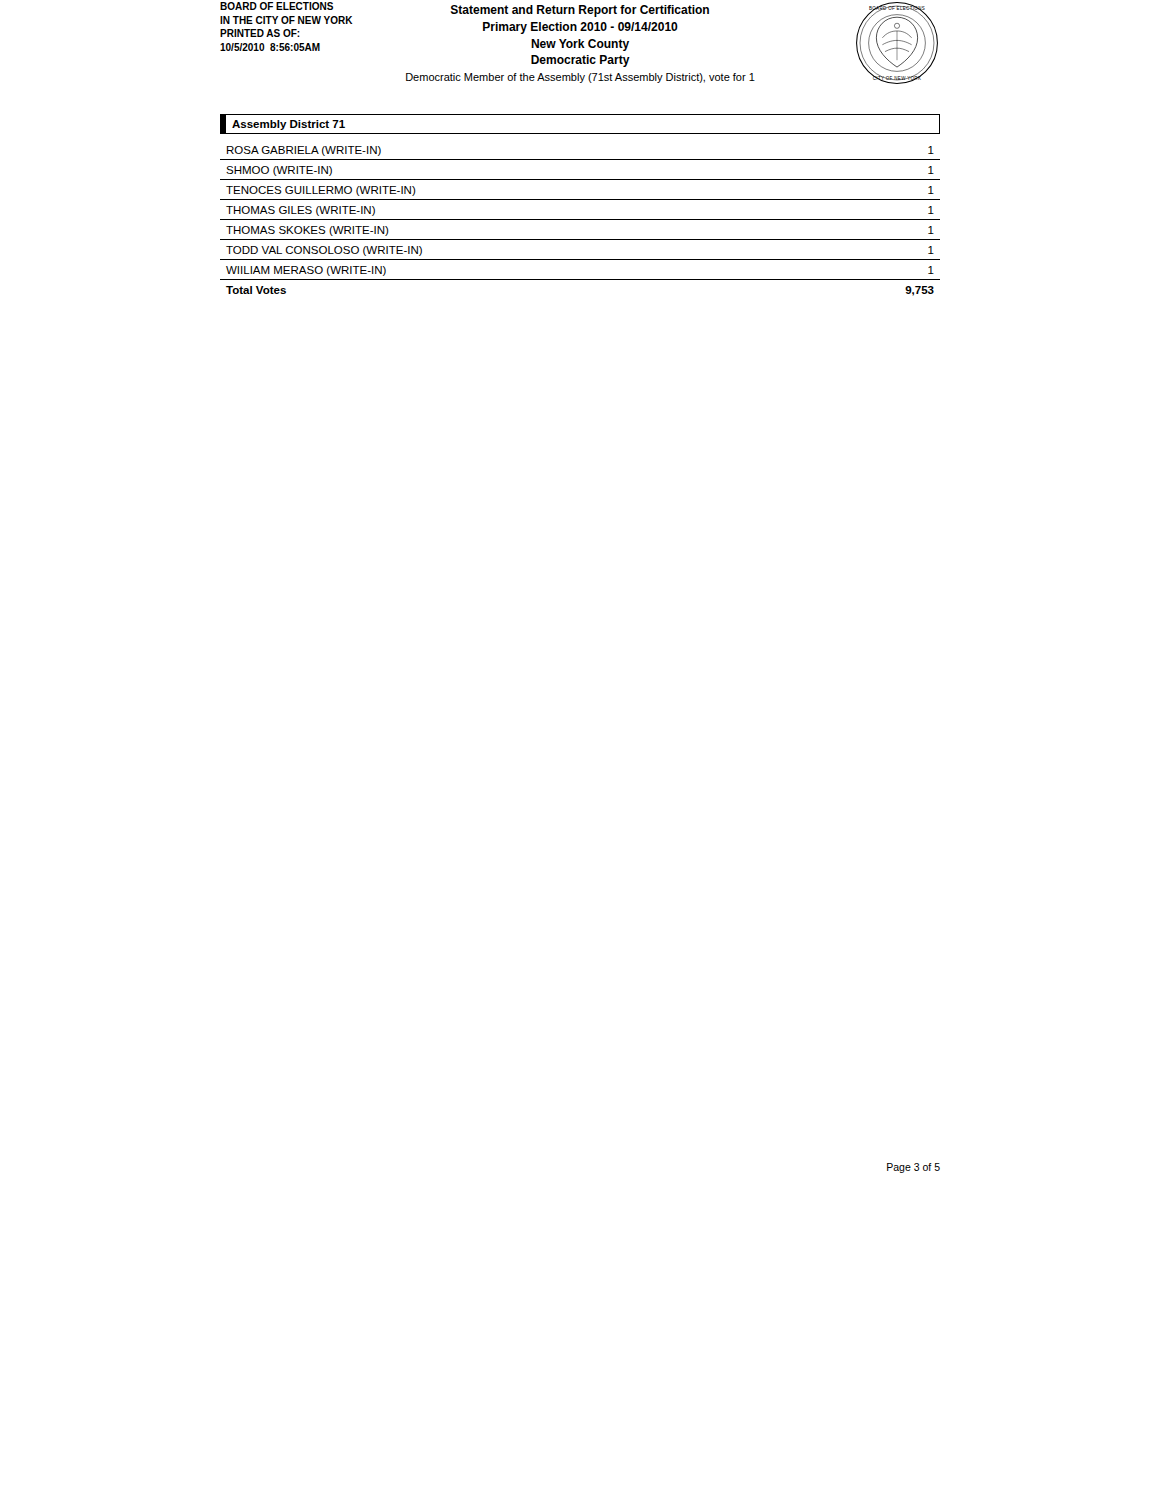BOARD OF ELECTIONS
IN THE CITY OF NEW YORK
PRINTED AS OF:
10/5/2010 8:56:05AM
Statement and Return Report for Certification
Primary Election 2010 - 09/14/2010
New York County
Democratic Party
Democratic Member of the Assembly (71st Assembly District), vote for 1
BOARD OF ELECTIONS CITY OF NEW YORK
Assembly District 71
| ROSA GABRIELA (WRITE-IN) | 1 |
| SHMOO (WRITE-IN) | 1 |
| TENOCES GUILLERMO (WRITE-IN) | 1 |
| THOMAS GILES (WRITE-IN) | 1 |
| THOMAS SKOKES (WRITE-IN) | 1 |
| TODD VAL CONSOLOSO (WRITE-IN) | 1 |
| WIILIAM MERASO (WRITE-IN) | 1 |
| Total Votes | 9,753 |
Page 3 of 5